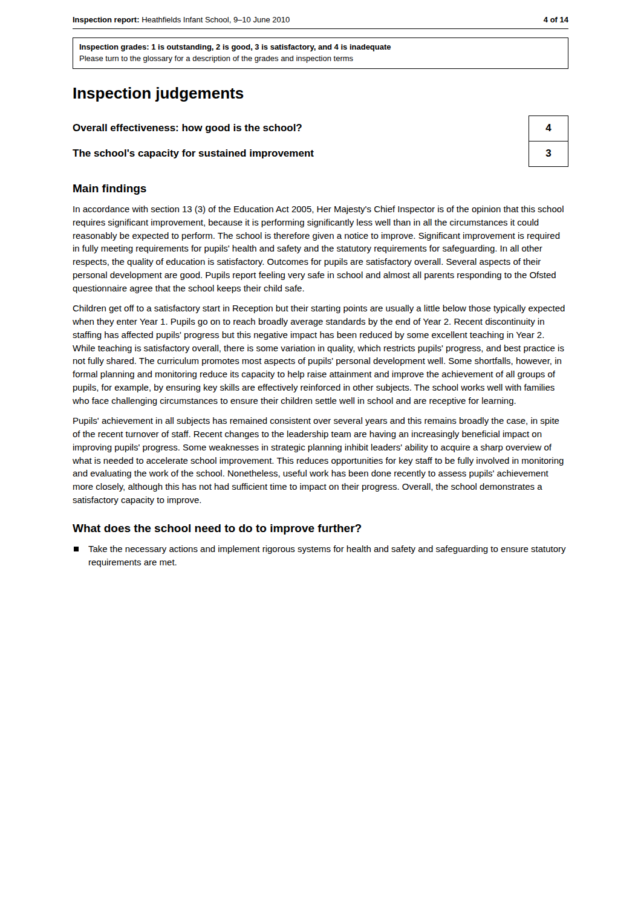Inspection report: Heathfields Infant School, 9–10 June 2010
4 of 14
Inspection grades: 1 is outstanding, 2 is good, 3 is satisfactory, and 4 is inadequate
Please turn to the glossary for a description of the grades and inspection terms
Inspection judgements
| Overall effectiveness: how good is the school? | 4 |
| The school's capacity for sustained improvement | 3 |
Main findings
In accordance with section 13 (3) of the Education Act 2005, Her Majesty's Chief Inspector is of the opinion that this school requires significant improvement, because it is performing significantly less well than in all the circumstances it could reasonably be expected to perform. The school is therefore given a notice to improve. Significant improvement is required in fully meeting requirements for pupils' health and safety and the statutory requirements for safeguarding. In all other respects, the quality of education is satisfactory. Outcomes for pupils are satisfactory overall. Several aspects of their personal development are good. Pupils report feeling very safe in school and almost all parents responding to the Ofsted questionnaire agree that the school keeps their child safe.
Children get off to a satisfactory start in Reception but their starting points are usually a little below those typically expected when they enter Year 1. Pupils go on to reach broadly average standards by the end of Year 2. Recent discontinuity in staffing has affected pupils' progress but this negative impact has been reduced by some excellent teaching in Year 2. While teaching is satisfactory overall, there is some variation in quality, which restricts pupils' progress, and best practice is not fully shared. The curriculum promotes most aspects of pupils' personal development well. Some shortfalls, however, in formal planning and monitoring reduce its capacity to help raise attainment and improve the achievement of all groups of pupils, for example, by ensuring key skills are effectively reinforced in other subjects. The school works well with families who face challenging circumstances to ensure their children settle well in school and are receptive for learning.
Pupils' achievement in all subjects has remained consistent over several years and this remains broadly the case, in spite of the recent turnover of staff. Recent changes to the leadership team are having an increasingly beneficial impact on improving pupils' progress. Some weaknesses in strategic planning inhibit leaders' ability to acquire a sharp overview of what is needed to accelerate school improvement. This reduces opportunities for key staff to be fully involved in monitoring and evaluating the work of the school. Nonetheless, useful work has been done recently to assess pupils' achievement more closely, although this has not had sufficient time to impact on their progress. Overall, the school demonstrates a satisfactory capacity to improve.
What does the school need to do to improve further?
Take the necessary actions and implement rigorous systems for health and safety and safeguarding to ensure statutory requirements are met.